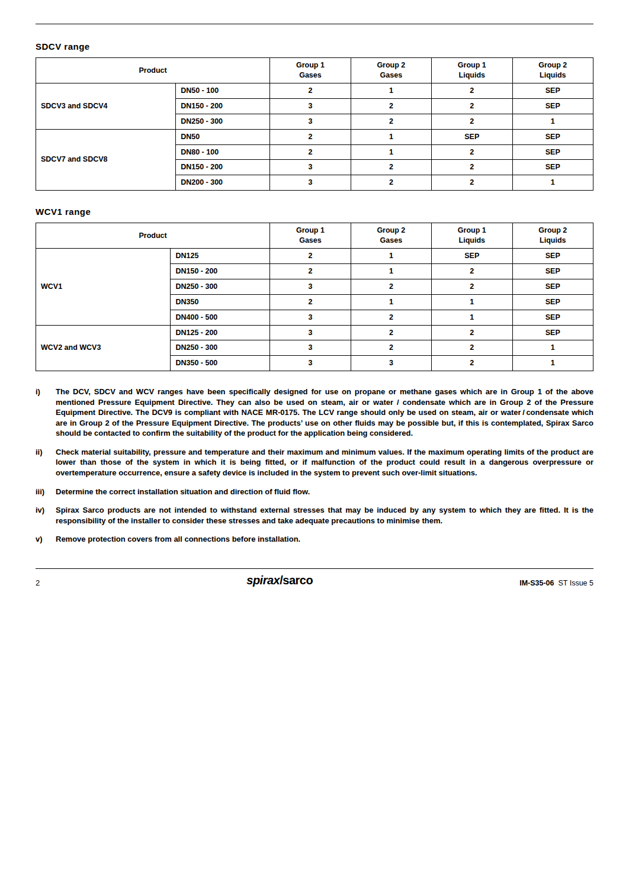SDCV range
| Product | Group 1 Gases | Group 2 Gases | Group 1 Liquids | Group 2 Liquids |
| --- | --- | --- | --- | --- |
| SDCV3 and SDCV4 | DN50 - 100 | 2 | 1 | 2 | SEP |
| DN150 - 200 | 3 | 2 | 2 | SEP |
| DN250 - 300 | 3 | 2 | 2 | 1 |
| SDCV7 and SDCV8 | DN50 | 2 | 1 | SEP | SEP |
| DN80 - 100 | 2 | 1 | 2 | SEP |
| DN150 - 200 | 3 | 2 | 2 | SEP |
| DN200 - 300 | 3 | 2 | 2 | 1 |
WCV1 range
| Product | Group 1 Gases | Group 2 Gases | Group 1 Liquids | Group 2 Liquids |
| --- | --- | --- | --- | --- |
| WCV1 | DN125 | 2 | 1 | SEP | SEP |
| DN150 - 200 | 2 | 1 | 2 | SEP |
| DN250 - 300 | 3 | 2 | 2 | SEP |
| DN350 | 2 | 1 | 1 | SEP |
| DN400 - 500 | 3 | 2 | 1 | SEP |
| WCV2 and WCV3 | DN125 - 200 | 3 | 2 | 2 | SEP |
| DN250 - 300 | 3 | 2 | 2 | 1 |
| DN350 - 500 | 3 | 3 | 2 | 1 |
i) The DCV, SDCV and WCV ranges have been specifically designed for use on propane or methane gases which are in Group 1 of the above mentioned Pressure Equipment Directive. They can also be used on steam, air or water / condensate which are in Group 2 of the Pressure Equipment Directive. The DCV9 is compliant with NACE MR-0175. The LCV range should only be used on steam, air or water / condensate which are in Group 2 of the Pressure Equipment Directive. The products’ use on other fluids may be possible but, if this is contemplated, Spirax Sarco should be contacted to confirm the suitability of the product for the application being considered.
ii) Check material suitability, pressure and temperature and their maximum and minimum values. If the maximum operating limits of the product are lower than those of the system in which it is being fitted, or if malfunction of the product could result in a dangerous overpressure or overtemperature occurrence, ensure a safety device is included in the system to prevent such over-limit situations.
iii) Determine the correct installation situation and direction of fluid flow.
iv) Spirax Sarco products are not intended to withstand external stresses that may be induced by any system to which they are fitted. It is the responsibility of the installer to consider these stresses and take adequate precautions to minimise them.
v) Remove protection covers from all connections before installation.
2
spirax/sarco
IM-S35-06 ST Issue 5